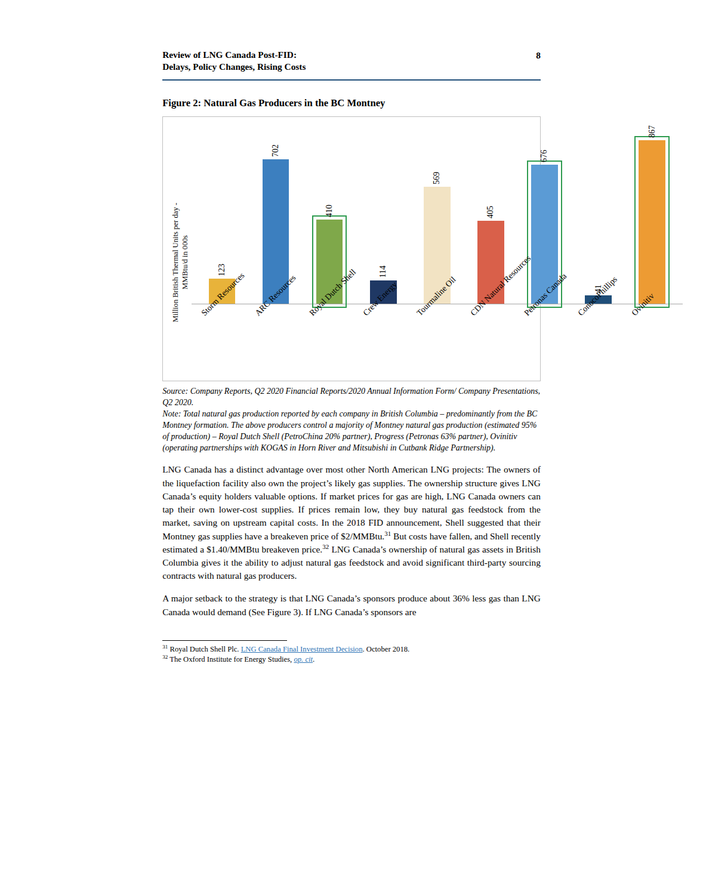Review of LNG Canada Post-FID:
Delays, Policy Changes, Rising Costs
8
Figure 2: Natural Gas Producers in the BC Montney
Million British Thermal Units per day -
MMBtu/d in 000s
123
702
410
114
569
405
676
41
867
Storm Resources
ARC Resources
Royal Dutch Shell
Crew Energy
Tourmaline Oil
CDN Natural Resources
Petronas Canada
ConocoPhillips
Ovinitiv
Source: Company Reports, Q2 2020 Financial Reports/2020 Annual Information Form/ Company Presentations, Q2 2020.
Note: Total natural gas production reported by each company in British Columbia – predominantly from the BC Montney formation. The above producers control a majority of Montney natural gas production (estimated 95% of production) – Royal Dutch Shell (PetroChina 20% partner), Progress (Petronas 63% partner), Ovinitiv (operating partnerships with KOGAS in Horn River and Mitsubishi in Cutbank Ridge Partnership).
LNG Canada has a distinct advantage over most other North American LNG projects: The owners of the liquefaction facility also own the project’s likely gas supplies. The ownership structure gives LNG Canada’s equity holders valuable options. If market prices for gas are high, LNG Canada owners can tap their own lower-cost supplies. If prices remain low, they buy natural gas feedstock from the market, saving on upstream capital costs. In the 2018 FID announcement, Shell suggested that their Montney gas supplies have a breakeven price of $2/MMBtu.31 But costs have fallen, and Shell recently estimated a $1.40/MMBtu breakeven price.32 LNG Canada’s ownership of natural gas assets in British Columbia gives it the ability to adjust natural gas feedstock and avoid significant third-party sourcing contracts with natural gas producers.
A major setback to the strategy is that LNG Canada’s sponsors produce about 36% less gas than LNG Canada would demand (See Figure 3). If LNG Canada’s sponsors are
31 Royal Dutch Shell Plc. LNG Canada Final Investment Decision. October 2018.
32 The Oxford Institute for Energy Studies, op. cit.